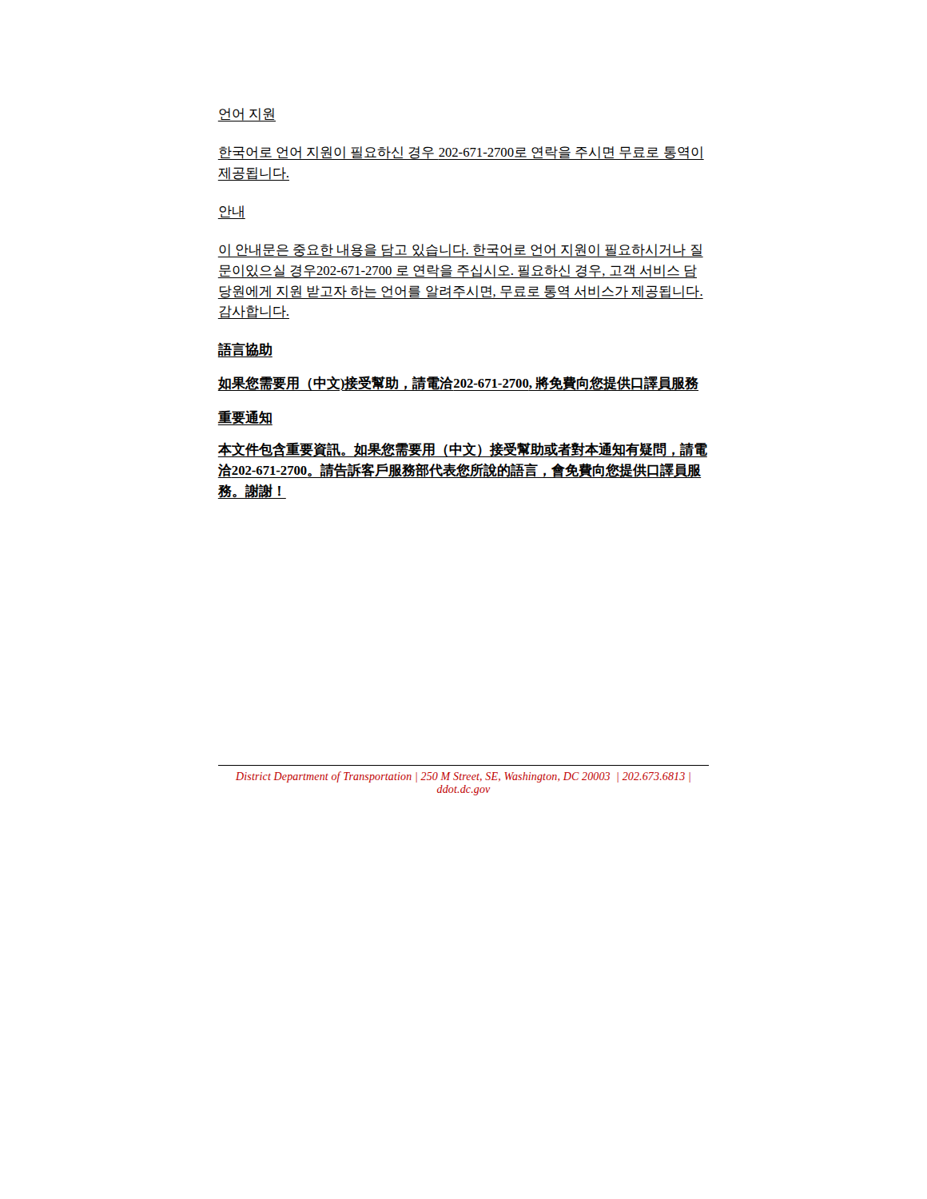언어 지원
한국어로 언어 지원이 필요하신 경우 202-671-2700로 연락을 주시면 무료로 통역이 제공됩니다.
안내
이 안내문은 중요한 내용을 담고 있습니다. 한국어로 언어 지원이 필요하시거나 질문이있으실 경우202-671-2700 로 연락을 주십시오. 필요하신 경우, 고객 서비스 담당원에게 지원 받고자 하는 언어를 알려주시면, 무료로 통역 서비스가 제공됩니다. 감사합니다.
語言協助
如果您需要用（中文)接受幫助，請電洽202-671-2700, 將免費向您提供口譯員服務
重要通知
本文件包含重要資訊。如果您需要用（中文）接受幫助或者對本通知有疑問，請電洽202-671-2700。請告訴客戶服務部代表您所說的語言，會免費向您提供口譯員服務。謝謝！
District Department of Transportation | 250 M Street, SE, Washington, DC 20003 | 202.673.6813 | ddot.dc.gov